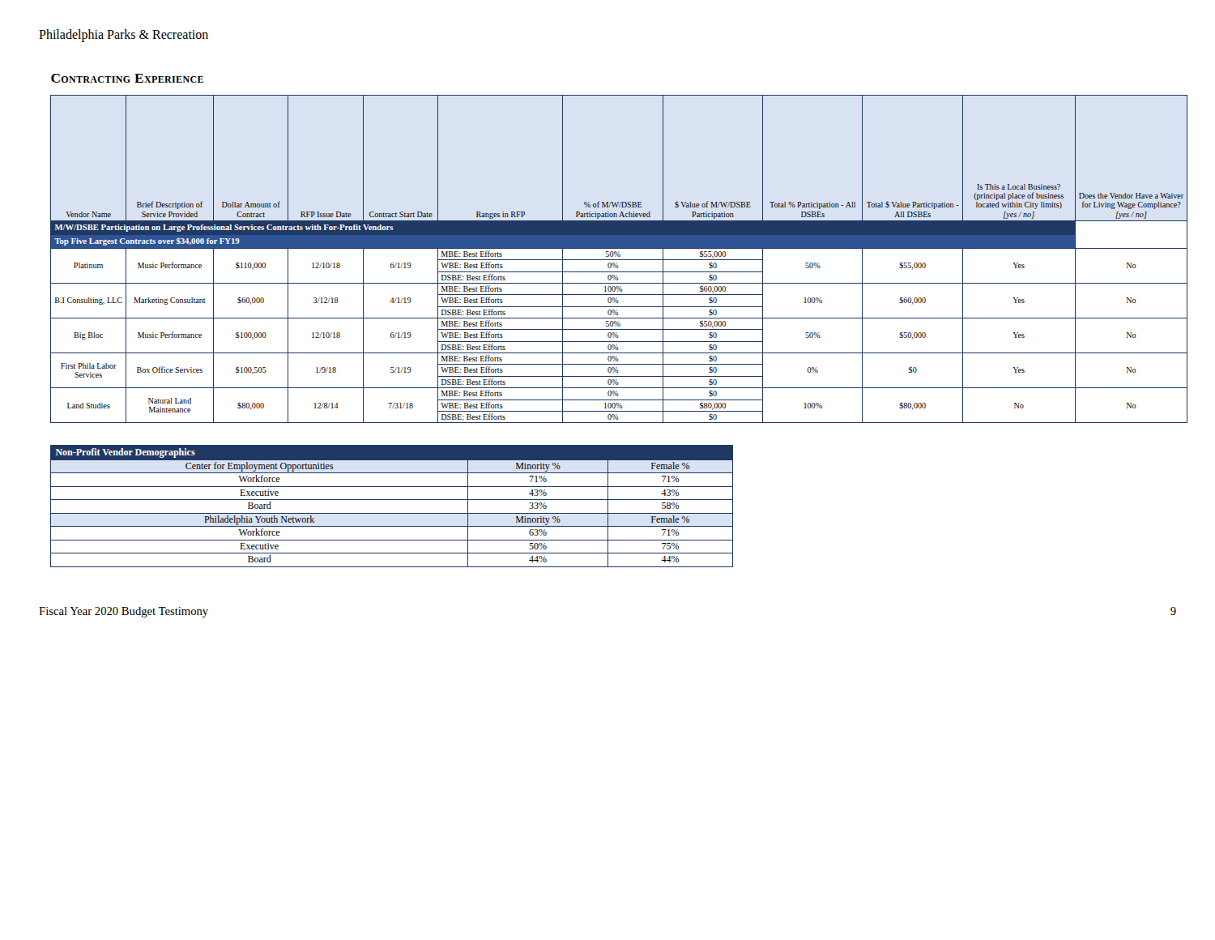Philadelphia Parks & Recreation
Contracting Experience
| M/W/DSBE Participation on Large Professional Services Contracts with For-Profit Vendors |
| Top Five Largest Contracts over $34,000 for FY19 |
| Vendor Name | Brief Description of Service Provided | Dollar Amount of Contract | RFP Issue Date | Contract Start Date | Ranges in RFP | % of M/W/DSBE Participation Achieved | $ Value of M/W/DSBE Participation | Total % Participation - All DSBEs | Total $ Value Participation - All DSBEs | Is This a Local Business? (principal place of business located within City limits) [yes / no] | Does the Vendor Have a Waiver for Living Wage Compliance? [yes / no] |
| Platinum | Music Performance | $110,000 | 12/10/18 | 6/1/19 | MBE: Best Efforts | 50% | $55,000 | 50% | $55,000 | Yes | No |
| WBE: Best Efforts | 0% | $0 |
| DSBE: Best Efforts | 0% | $0 |
| B.I Consulting, LLC | Marketing Consultant | $60,000 | 3/12/18 | 4/1/19 | MBE: Best Efforts | 100% | $60,000 | 100% | $60,000 | Yes | No |
| WBE: Best Efforts | 0% | $0 |
| DSBE: Best Efforts | 0% | $0 |
| Big Bloc | Music Performance | $100,000 | 12/10/18 | 6/1/19 | MBE: Best Efforts | 50% | $50,000 | 50% | $50,000 | Yes | No |
| WBE: Best Efforts | 0% | $0 |
| DSBE: Best Efforts | 0% | $0 |
| First Phila Labor Services | Box Office Services | $100,505 | 1/9/18 | 5/1/19 | MBE: Best Efforts | 0% | $0 | 0% | $0 | Yes | No |
| WBE: Best Efforts | 0% | $0 |
| DSBE: Best Efforts | 0% | $0 |
| Land Studies | Natural Land Maintenance | $80,000 | 12/8/14 | 7/31/18 | MBE: Best Efforts | 0% | $0 | 100% | $80,000 | No | No |
| WBE: Best Efforts | 100% | $80,000 |
| DSBE: Best Efforts | 0% | $0 |
| Non-Profit Vendor Demographics |
| Center for Employment Opportunities | Minority % | Female % |
| Workforce | 71% | 71% |
| Executive | 43% | 43% |
| Board | 33% | 58% |
| Philadelphia Youth Network | Minority % | Female % |
| Workforce | 63% | 71% |
| Executive | 50% | 75% |
| Board | 44% | 44% |
Fiscal Year 2020 Budget Testimony
9